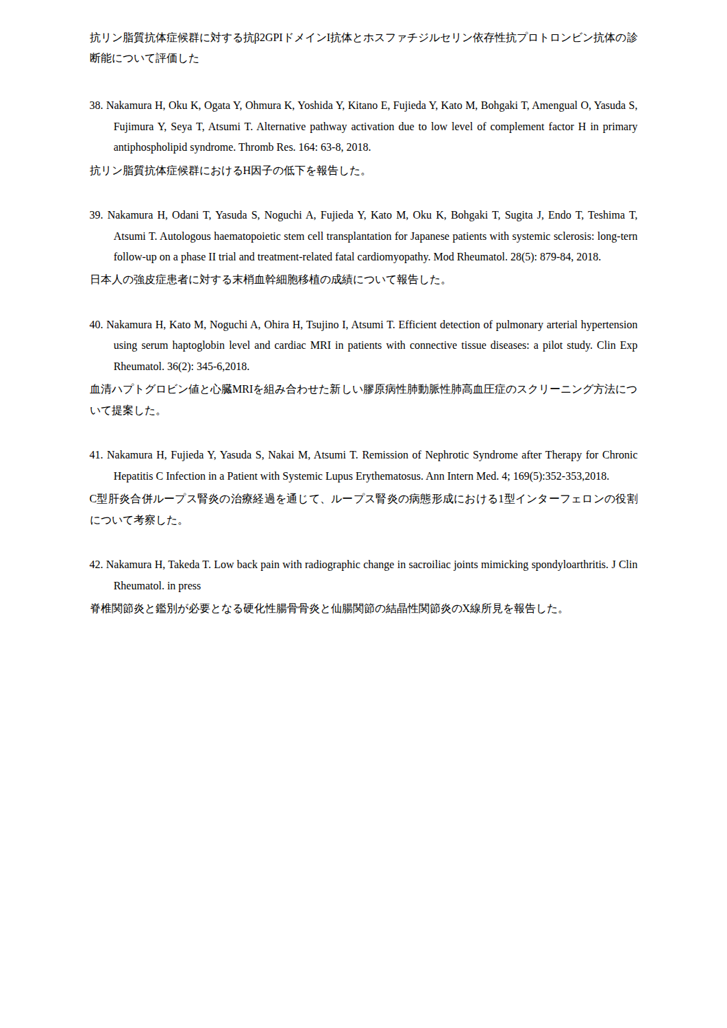抗リン脂質抗体症候群に対する抗β2GPIドメインI抗体とホスファチジルセリン依存性抗プロトロンビン抗体の診断能について評価した
38. Nakamura H, Oku K, Ogata Y, Ohmura K, Yoshida Y, Kitano E, Fujieda Y, Kato M, Bohgaki T, Amengual O, Yasuda S, Fujimura Y, Seya T, Atsumi T. Alternative pathway activation due to low level of complement factor H in primary antiphospholipid syndrome. Thromb Res. 164: 63-8, 2018.
抗リン脂質抗体症候群におけるH因子の低下を報告した。
39. Nakamura H, Odani T, Yasuda S, Noguchi A, Fujieda Y, Kato M, Oku K, Bohgaki T, Sugita J, Endo T, Teshima T, Atsumi T. Autologous haematopoietic stem cell transplantation for Japanese patients with systemic sclerosis: long-tern follow-up on a phase II trial and treatment-related fatal cardiomyopathy. Mod Rheumatol. 28(5): 879-84, 2018.
日本人の強皮症患者に対する末梢血幹細胞移植の成績について報告した。
40. Nakamura H, Kato M, Noguchi A, Ohira H, Tsujino I, Atsumi T. Efficient detection of pulmonary arterial hypertension using serum haptoglobin level and cardiac MRI in patients with connective tissue diseases: a pilot study. Clin Exp Rheumatol. 36(2): 345-6,2018.
血清ハプトグロビン値と心臓MRIを組み合わせた新しい膠原病性肺動脈性肺高血圧症のスクリーニング方法について提案した。
41. Nakamura H, Fujieda Y, Yasuda S, Nakai M, Atsumi T. Remission of Nephrotic Syndrome after Therapy for Chronic Hepatitis C Infection in a Patient with Systemic Lupus Erythematosus. Ann Intern Med. 4; 169(5):352-353,2018.
C型肝炎合併ループス腎炎の治療経過を通じて、ループス腎炎の病態形成における1型インターフェロンの役割について考察した。
42. Nakamura H, Takeda T. Low back pain with radiographic change in sacroiliac joints mimicking spondyloarthritis. J Clin Rheumatol. in press
脊椎関節炎と鑑別が必要となる硬化性腸骨骨炎と仙腸関節の結晶性関節炎のX線所見を報告した。